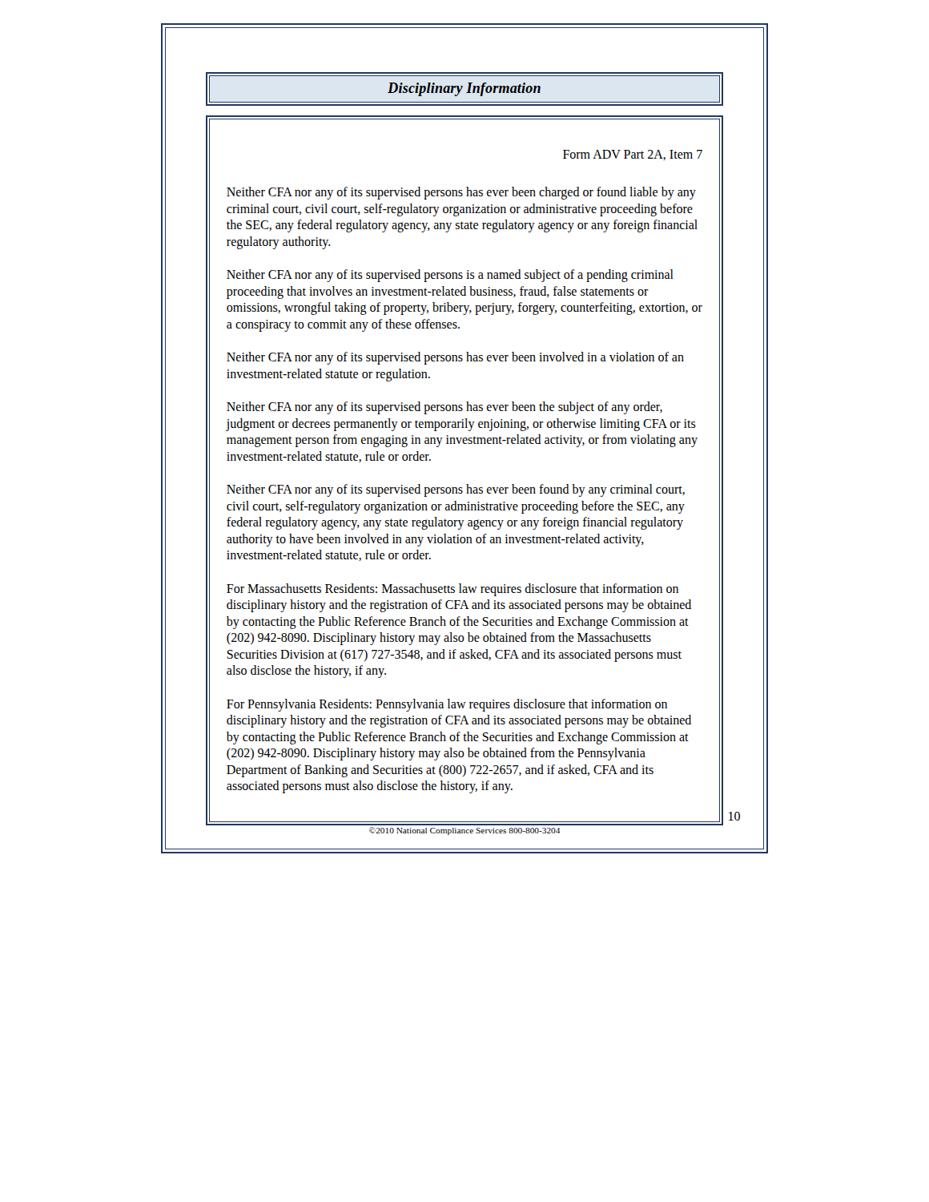Disciplinary Information
Form ADV Part 2A, Item 7
Neither CFA nor any of its supervised persons has ever been charged or found liable by any criminal court, civil court, self-regulatory organization or administrative proceeding before the SEC, any federal regulatory agency, any state regulatory agency or any foreign financial regulatory authority.
Neither CFA nor any of its supervised persons is a named subject of a pending criminal proceeding that involves an investment-related business, fraud, false statements or omissions, wrongful taking of property, bribery, perjury, forgery, counterfeiting, extortion, or a conspiracy to commit any of these offenses.
Neither CFA nor any of its supervised persons has ever been involved in a violation of an investment-related statute or regulation.
Neither CFA nor any of its supervised persons has ever been the subject of any order, judgment or decrees permanently or temporarily enjoining, or otherwise limiting CFA or its management person from engaging in any investment-related activity, or from violating any investment-related statute, rule or order.
Neither CFA nor any of its supervised persons has ever been found by any criminal court, civil court, self-regulatory organization or administrative proceeding before the SEC, any federal regulatory agency, any state regulatory agency or any foreign financial regulatory authority to have been involved in any violation of an investment-related activity, investment-related statute, rule or order.
For Massachusetts Residents: Massachusetts law requires disclosure that information on disciplinary history and the registration of CFA and its associated persons may be obtained by contacting the Public Reference Branch of the Securities and Exchange Commission at (202) 942-8090. Disciplinary history may also be obtained from the Massachusetts Securities Division at (617) 727-3548, and if asked, CFA and its associated persons must also disclose the history, if any.
For Pennsylvania Residents: Pennsylvania law requires disclosure that information on disciplinary history and the registration of CFA and its associated persons may be obtained by contacting the Public Reference Branch of the Securities and Exchange Commission at (202) 942-8090. Disciplinary history may also be obtained from the Pennsylvania Department of Banking and Securities at (800) 722-2657, and if asked, CFA and its associated persons must also disclose the history, if any.
10
©2010 National Compliance Services 800-800-3204